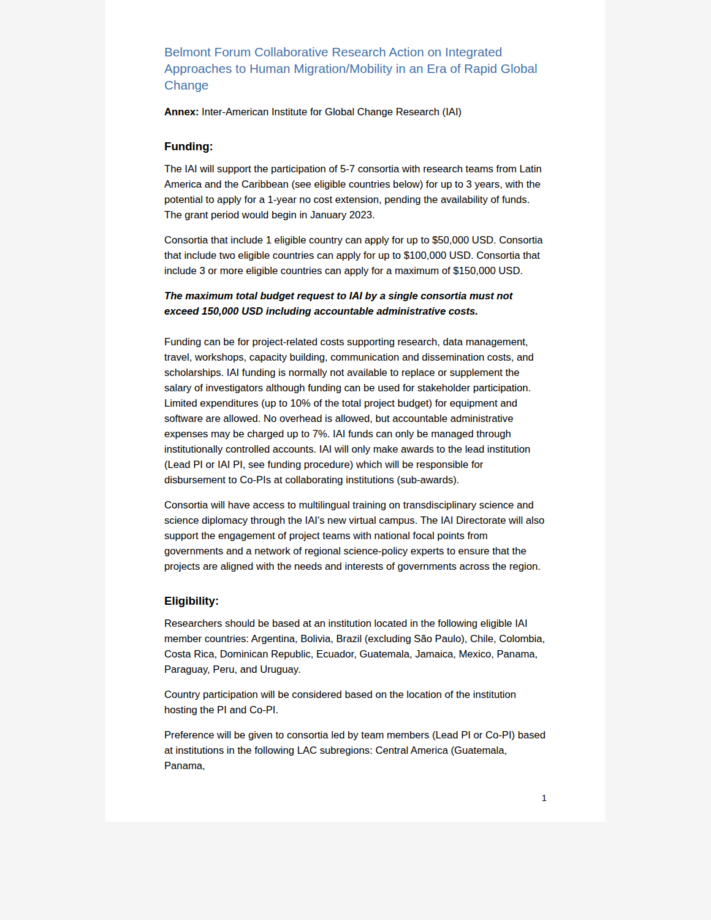Belmont Forum Collaborative Research Action on Integrated Approaches to Human Migration/Mobility in an Era of Rapid Global Change
Annex: Inter-American Institute for Global Change Research (IAI)
Funding:
The IAI will support the participation of 5-7 consortia with research teams from Latin America and the Caribbean (see eligible countries below) for up to 3 years, with the potential to apply for a 1-year no cost extension, pending the availability of funds. The grant period would begin in January 2023.
Consortia that include 1 eligible country can apply for up to $50,000 USD. Consortia that include two eligible countries can apply for up to $100,000 USD. Consortia that include 3 or more eligible countries can apply for a maximum of $150,000 USD.
The maximum total budget request to IAI by a single consortia must not exceed 150,000 USD including accountable administrative costs.
Funding can be for project-related costs supporting research, data management, travel, workshops, capacity building, communication and dissemination costs, and scholarships. IAI funding is normally not available to replace or supplement the salary of investigators although funding can be used for stakeholder participation. Limited expenditures (up to 10% of the total project budget) for equipment and software are allowed. No overhead is allowed, but accountable administrative expenses may be charged up to 7%. IAI funds can only be managed through institutionally controlled accounts. IAI will only make awards to the lead institution (Lead PI or IAI PI, see funding procedure) which will be responsible for disbursement to Co-PIs at collaborating institutions (sub-awards).
Consortia will have access to multilingual training on transdisciplinary science and science diplomacy through the IAI's new virtual campus. The IAI Directorate will also support the engagement of project teams with national focal points from governments and a network of regional science-policy experts to ensure that the projects are aligned with the needs and interests of governments across the region.
Eligibility:
Researchers should be based at an institution located in the following eligible IAI member countries: Argentina, Bolivia, Brazil (excluding São Paulo), Chile, Colombia, Costa Rica, Dominican Republic, Ecuador, Guatemala, Jamaica, Mexico, Panama, Paraguay, Peru, and Uruguay.
Country participation will be considered based on the location of the institution hosting the PI and Co-PI.
Preference will be given to consortia led by team members (Lead PI or Co-PI) based at institutions in the following LAC subregions: Central America (Guatemala, Panama,
1